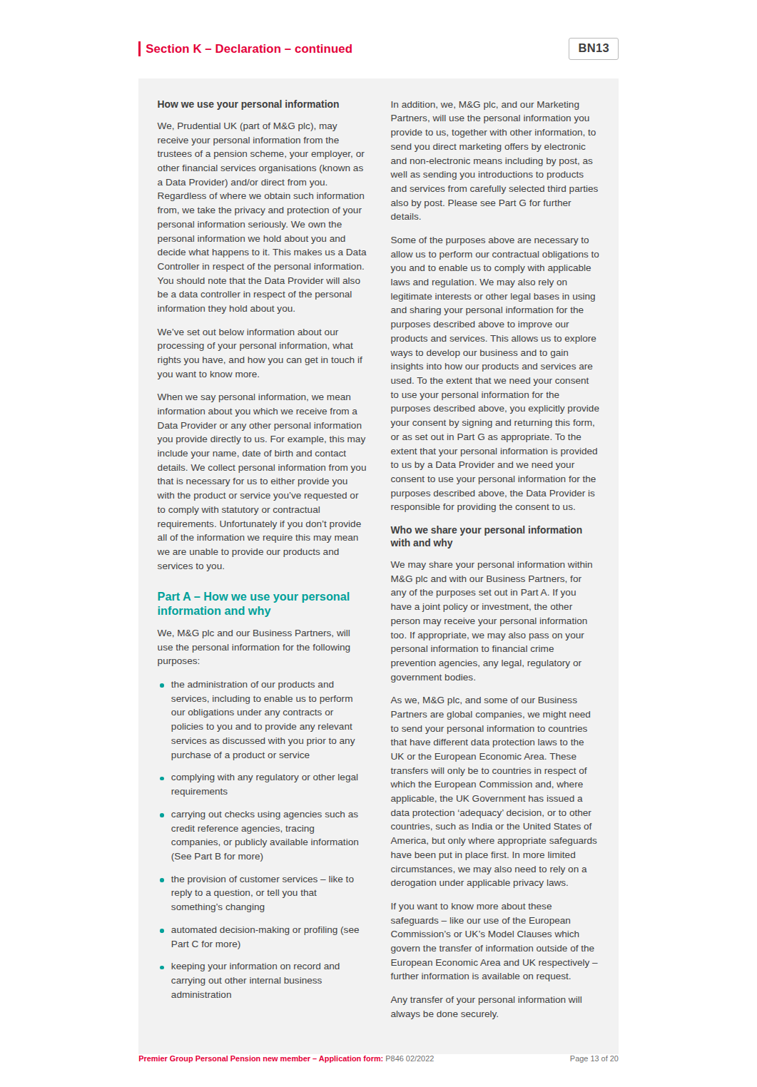Section K – Declaration – continued
BN13
How we use your personal information
We, Prudential UK (part of M&G plc), may receive your personal information from the trustees of a pension scheme, your employer, or other financial services organisations (known as a Data Provider) and/or direct from you. Regardless of where we obtain such information from, we take the privacy and protection of your personal information seriously. We own the personal information we hold about you and decide what happens to it. This makes us a Data Controller in respect of the personal information. You should note that the Data Provider will also be a data controller in respect of the personal information they hold about you.
We’ve set out below information about our processing of your personal information, what rights you have, and how you can get in touch if you want to know more.
When we say personal information, we mean information about you which we receive from a Data Provider or any other personal information you provide directly to us. For example, this may include your name, date of birth and contact details. We collect personal information from you that is necessary for us to either provide you with the product or service you’ve requested or to comply with statutory or contractual requirements. Unfortunately if you don’t provide all of the information we require this may mean we are unable to provide our products and services to you.
Part A – How we use your personal information and why
We, M&G plc and our Business Partners, will use the personal information for the following purposes:
the administration of our products and services, including to enable us to perform our obligations under any contracts or policies to you and to provide any relevant services as discussed with you prior to any purchase of a product or service
complying with any regulatory or other legal requirements
carrying out checks using agencies such as credit reference agencies, tracing companies, or publicly available information (See Part B for more)
the provision of customer services – like to reply to a question, or tell you that something’s changing
automated decision-making or profiling (see Part C for more)
keeping your information on record and carrying out other internal business administration
In addition, we, M&G plc, and our Marketing Partners, will use the personal information you provide to us, together with other information, to send you direct marketing offers by electronic and non-electronic means including by post, as well as sending you introductions to products and services from carefully selected third parties also by post. Please see Part G for further details.
Some of the purposes above are necessary to allow us to perform our contractual obligations to you and to enable us to comply with applicable laws and regulation. We may also rely on legitimate interests or other legal bases in using and sharing your personal information for the purposes described above to improve our products and services. This allows us to explore ways to develop our business and to gain insights into how our products and services are used. To the extent that we need your consent to use your personal information for the purposes described above, you explicitly provide your consent by signing and returning this form, or as set out in Part G as appropriate. To the extent that your personal information is provided to us by a Data Provider and we need your consent to use your personal information for the purposes described above, the Data Provider is responsible for providing the consent to us.
Who we share your personal information with and why
We may share your personal information within M&G plc and with our Business Partners, for any of the purposes set out in Part A. If you have a joint policy or investment, the other person may receive your personal information too. If appropriate, we may also pass on your personal information to financial crime prevention agencies, any legal, regulatory or government bodies.
As we, M&G plc, and some of our Business Partners are global companies, we might need to send your personal information to countries that have different data protection laws to the UK or the European Economic Area. These transfers will only be to countries in respect of which the European Commission and, where applicable, the UK Government has issued a data protection ‘adequacy’ decision, or to other countries, such as India or the United States of America, but only where appropriate safeguards have been put in place first. In more limited circumstances, we may also need to rely on a derogation under applicable privacy laws.
If you want to know more about these safeguards – like our use of the European Commission’s or UK’s Model Clauses which govern the transfer of information outside of the European Economic Area and UK respectively – further information is available on request.
Any transfer of your personal information will always be done securely.
Premier Group Personal Pension new member – Application form: P846 02/2022
Page 13 of 20